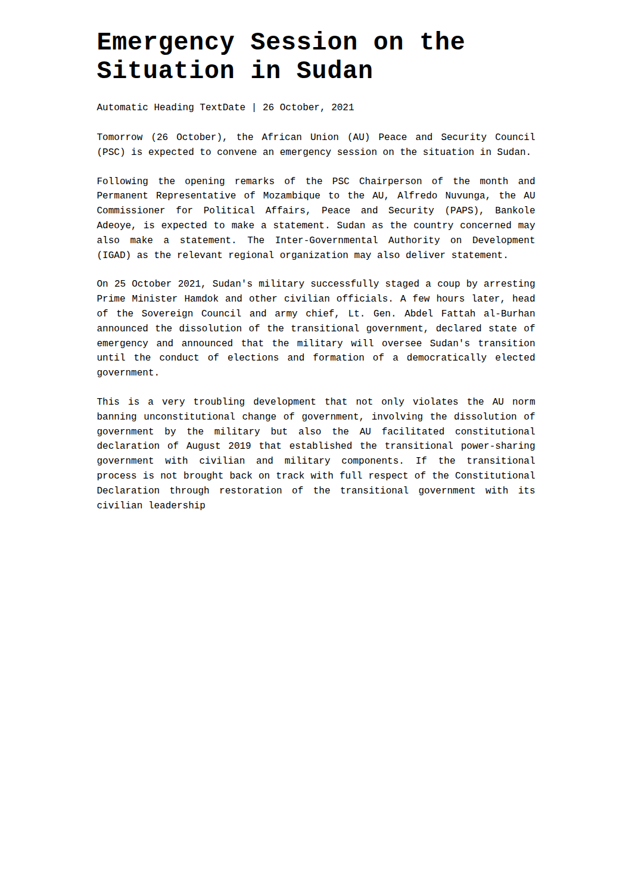Emergency Session on the Situation in Sudan
Automatic Heading TextDate | 26 October, 2021
Tomorrow (26 October), the African Union (AU) Peace and Security Council (PSC) is expected to convene an emergency session on the situation in Sudan.
Following the opening remarks of the PSC Chairperson of the month and Permanent Representative of Mozambique to the AU, Alfredo Nuvunga, the AU Commissioner for Political Affairs, Peace and Security (PAPS), Bankole Adeoye, is expected to make a statement. Sudan as the country concerned may also make a statement. The Inter-Governmental Authority on Development (IGAD) as the relevant regional organization may also deliver statement.
On 25 October 2021, Sudan's military successfully staged a coup by arresting Prime Minister Hamdok and other civilian officials. A few hours later, head of the Sovereign Council and army chief, Lt. Gen. Abdel Fattah al-Burhan announced the dissolution of the transitional government, declared state of emergency and announced that the military will oversee Sudan's transition until the conduct of elections and formation of a democratically elected government.
This is a very troubling development that not only violates the AU norm banning unconstitutional change of government, involving the dissolution of government by the military but also the AU facilitated constitutional declaration of August 2019 that established the transitional power-sharing government with civilian and military components. If the transitional process is not brought back on track with full respect of the Constitutional Declaration through restoration of the transitional government with its civilian leadership